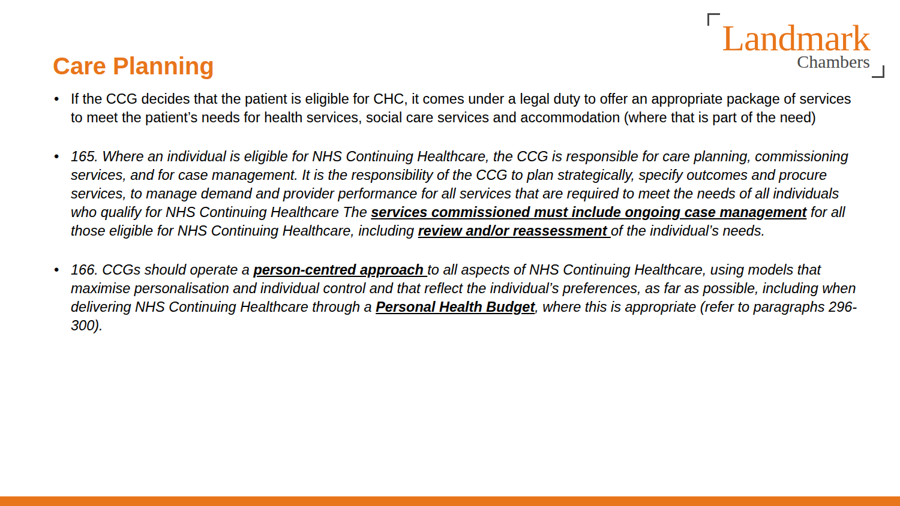Landmark
Chambers
Care Planning
If the CCG decides that the patient is eligible for CHC, it comes under a legal duty to offer an appropriate package of services to meet the patient’s needs for health services, social care services and accommodation (where that is part of the need)
165. Where an individual is eligible for NHS Continuing Healthcare, the CCG is responsible for care planning, commissioning services, and for case management. It is the responsibility of the CCG to plan strategically, specify outcomes and procure services, to manage demand and provider performance for all services that are required to meet the needs of all individuals who qualify for NHS Continuing Healthcare The services commissioned must include ongoing case management for all those eligible for NHS Continuing Healthcare, including review and/or reassessment of the individual’s needs.
166. CCGs should operate a person-centred approach to all aspects of NHS Continuing Healthcare, using models that maximise personalisation and individual control and that reflect the individual’s preferences, as far as possible, including when delivering NHS Continuing Healthcare through a Personal Health Budget, where this is appropriate (refer to paragraphs 296-300).